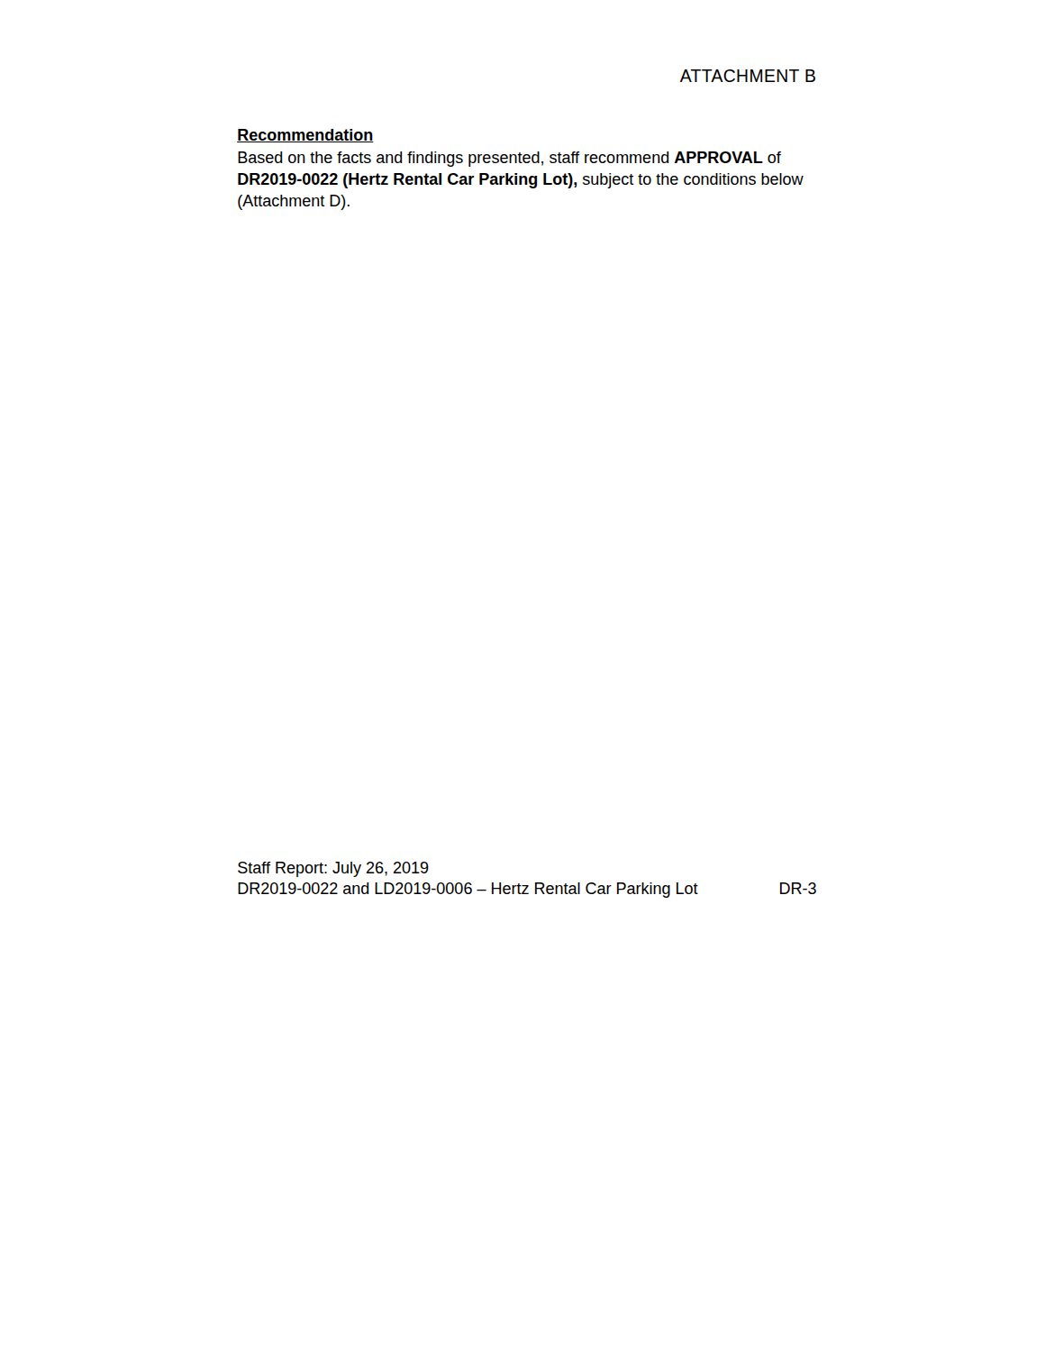ATTACHMENT B
Recommendation
Based on the facts and findings presented, staff recommend APPROVAL of DR2019-0022 (Hertz Rental Car Parking Lot), subject to the conditions below (Attachment D).
Staff Report: July 26, 2019
DR2019-0022 and LD2019-0006 – Hertz Rental Car Parking Lot
DR-3